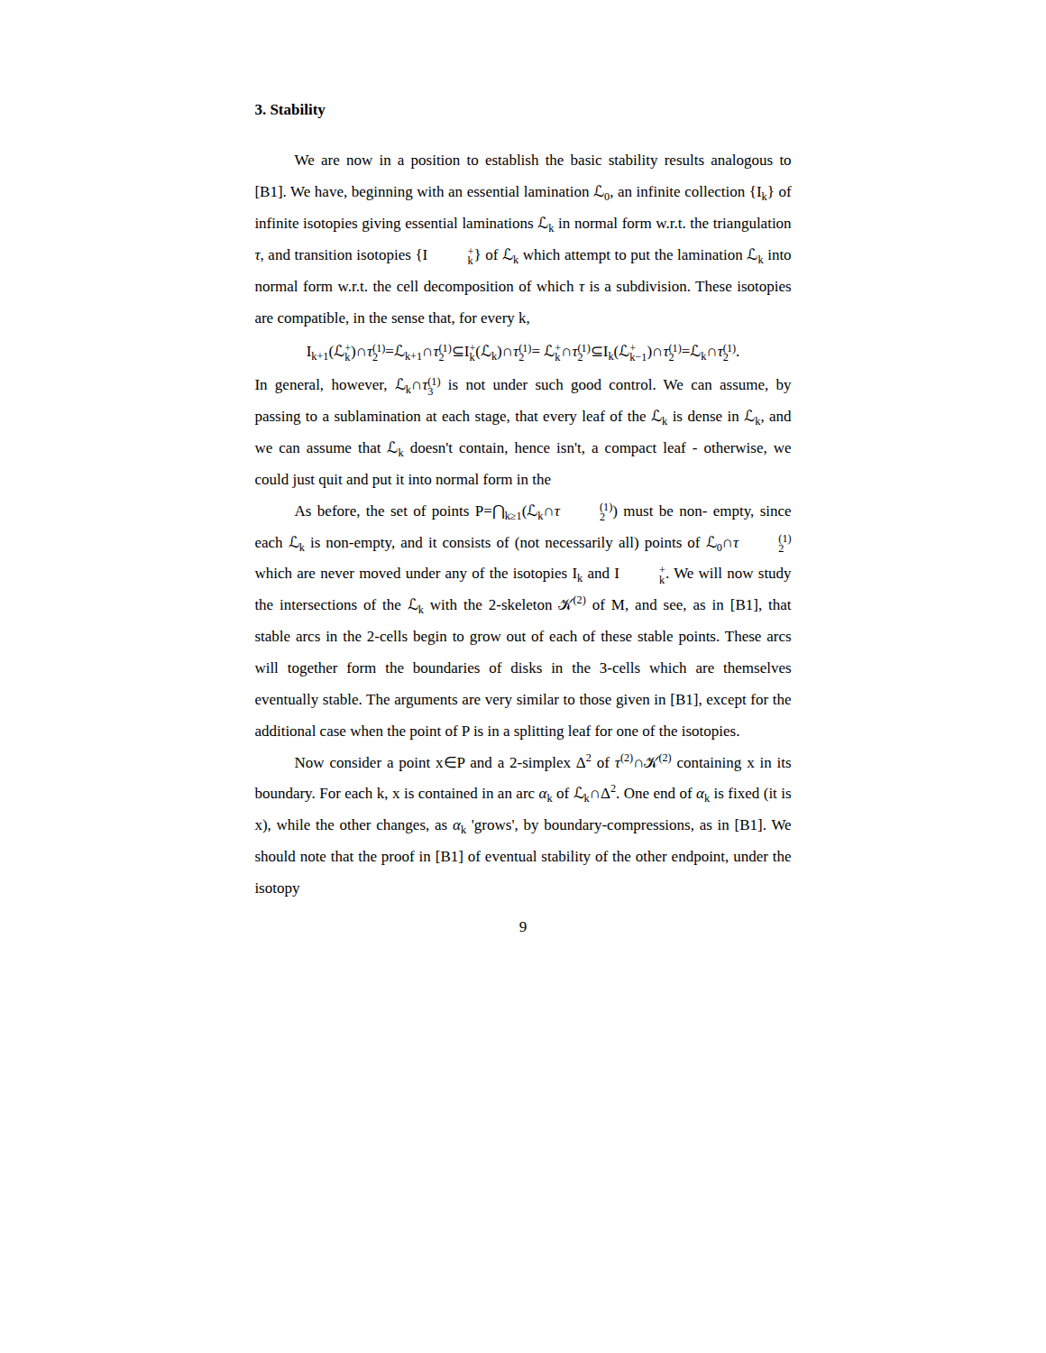3. Stability
We are now in a position to establish the basic stability results analogous to [B1]. We have, beginning with an essential lamination ℒ0, an infinite collection {Ik} of infinite isotopies giving essential laminations ℒk in normal form w.r.t. the triangulation τ, and transition isotopies {I+k} of ℒk which attempt to put the lamination ℒk into normal form w.r.t. the cell decomposition of which τ is a subdivision. These isotopies are compatible, in the sense that, for every k,
Ik+1(ℒ+k)∩τ(1) 2=ℒk+1∩τ(1) 2⊆I+k(ℒk)∩τ(1) 2= ℒ+k∩τ(1) 2⊆Ik(ℒ+k−1)∩τ(1) 2=ℒk∩τ(1) 2.
In general, however, ℒk∩τ(1) 3 is not under such good control. We can assume, by passing to a sublamination at each stage, that every leaf of the ℒk is dense in ℒk, and we can assume that ℒk doesn't contain, hence isn't, a compact leaf - otherwise, we could just quit and put it into normal form in the
As before, the set of points P=⋂k≥1(ℒk∩τ(1) 2) must be non- empty, since each ℒk is non-empty, and it consists of (not necessarily all) points of ℒ0∩τ(1) 2 which are never moved under any of the isotopies Ik and I+k. We will now study the intersections of the ℒk with the 2-skeleton 𝒦(2) of M, and see, as in [B1], that stable arcs in the 2-cells begin to grow out of each of these stable points. These arcs will together form the boundaries of disks in the 3-cells which are themselves eventually stable. The arguments are very similar to those given in [B1], except for the additional case when the point of P is in a splitting leaf for one of the isotopies.
Now consider a point x∈P and a 2-simplex Δ2 of τ(2)∩𝒦(2) containing x in its boundary. For each k, x is contained in an arc αk of ℒk∩Δ2. One end of αk is fixed (it is x), while the other changes, as αk 'grows', by boundary-compressions, as in [B1]. We should note that the proof in [B1] of eventual stability of the other endpoint, under the isotopy
9